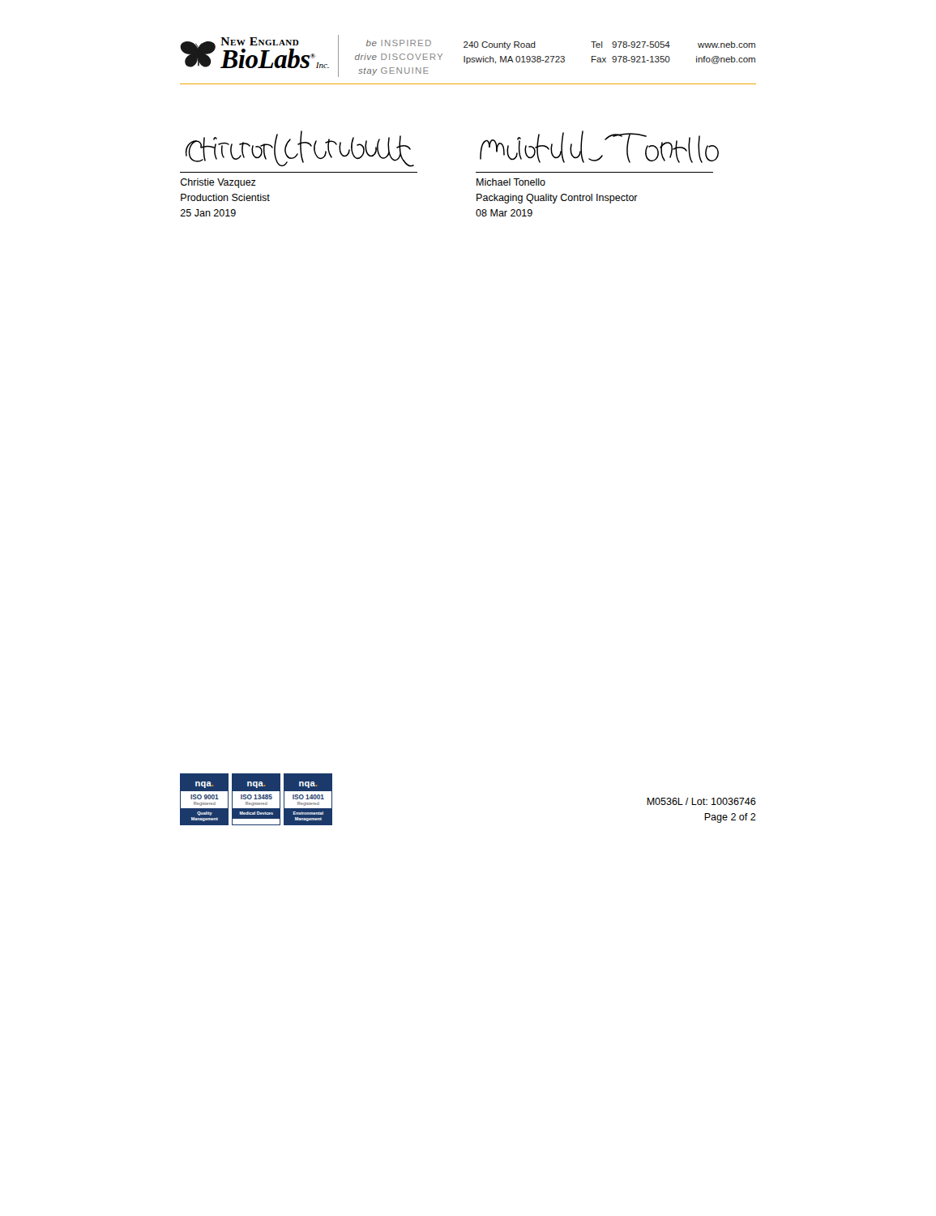New England BioLabs®Inc.
be INSPIRED
drive DISCOVERY
stay GENUINE
240 County Road
Ipswich, MA 01938-2723
Tel978-927-5054
Fax978-921-1350
www.neb.com
info@neb.com
Christie Vazquez
Production Scientist
25 Jan 2019
Michael Tonello
Packaging Quality Control Inspector
08 Mar 2019
nqa.
ISO 9001
Registered
Quality
Management
nqa.
ISO 13485
Registered
Medical Devices
nqa.
ISO 14001
Registered
Environmental
Management
M0536L / Lot: 10036746
Page 2 of 2